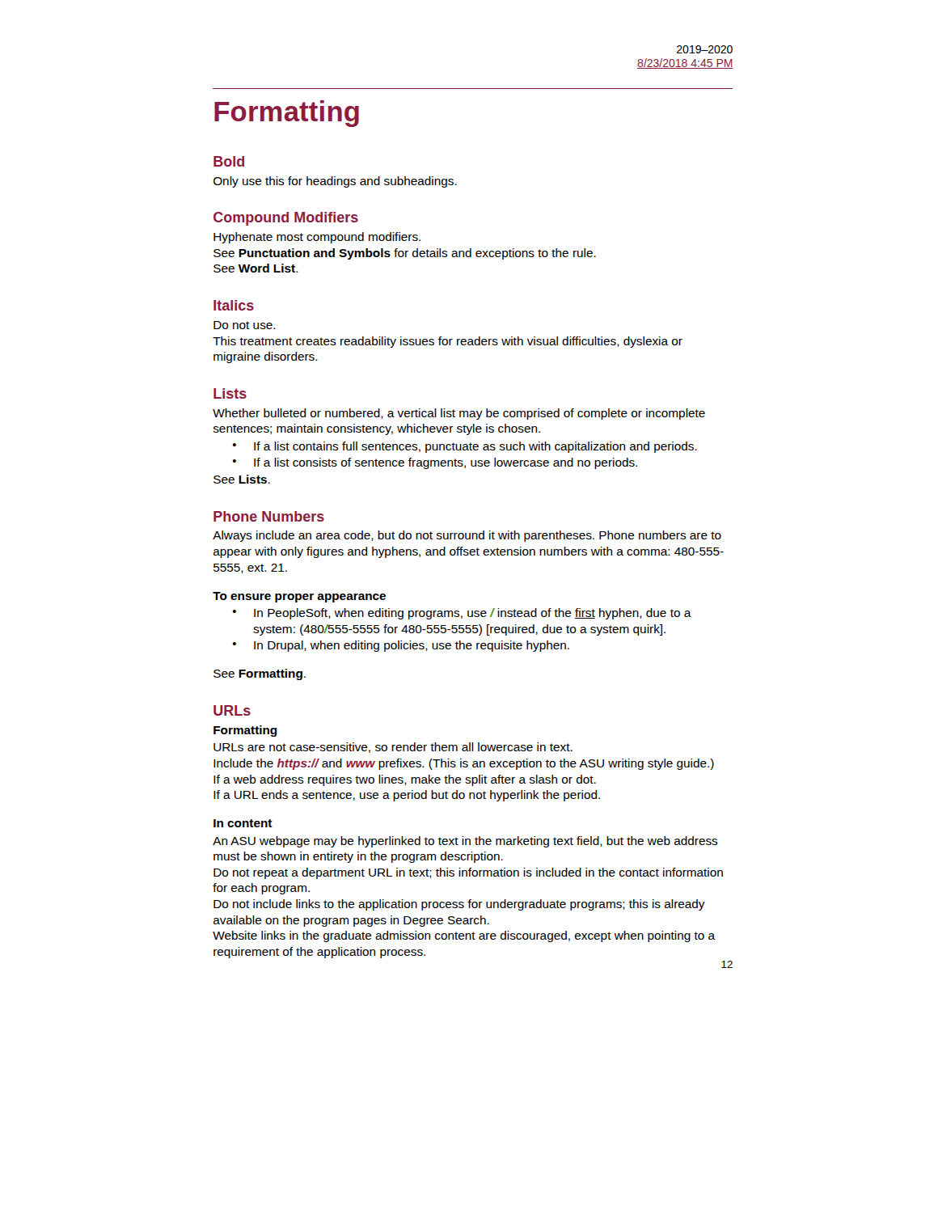2019–2020
8/23/2018 4:45 PM
Formatting
Bold
Only use this for headings and subheadings.
Compound Modifiers
Hyphenate most compound modifiers.
See Punctuation and Symbols for details and exceptions to the rule.
See Word List.
Italics
Do not use.
This treatment creates readability issues for readers with visual difficulties, dyslexia or migraine disorders.
Lists
Whether bulleted or numbered, a vertical list may be comprised of complete or incomplete sentences; maintain consistency, whichever style is chosen.
If a list contains full sentences, punctuate as such with capitalization and periods.
If a list consists of sentence fragments, use lowercase and no periods.
See Lists.
Phone Numbers
Always include an area code, but do not surround it with parentheses. Phone numbers are to appear with only figures and hyphens, and offset extension numbers with a comma: 480-555-5555, ext. 21.
To ensure proper appearance
In PeopleSoft, when editing programs, use / instead of the first hyphen, due to a system: (480/555-5555 for 480-555-5555) [required, due to a system quirk].
In Drupal, when editing policies, use the requisite hyphen.
See Formatting.
URLs
Formatting
URLs are not case-sensitive, so render them all lowercase in text.
Include the https:// and www prefixes. (This is an exception to the ASU writing style guide.)
If a web address requires two lines, make the split after a slash or dot.
If a URL ends a sentence, use a period but do not hyperlink the period.
In content
An ASU webpage may be hyperlinked to text in the marketing text field, but the web address must be shown in entirety in the program description.
Do not repeat a department URL in text; this information is included in the contact information for each program.
Do not include links to the application process for undergraduate programs; this is already available on the program pages in Degree Search.
Website links in the graduate admission content are discouraged, except when pointing to a requirement of the application process.
12